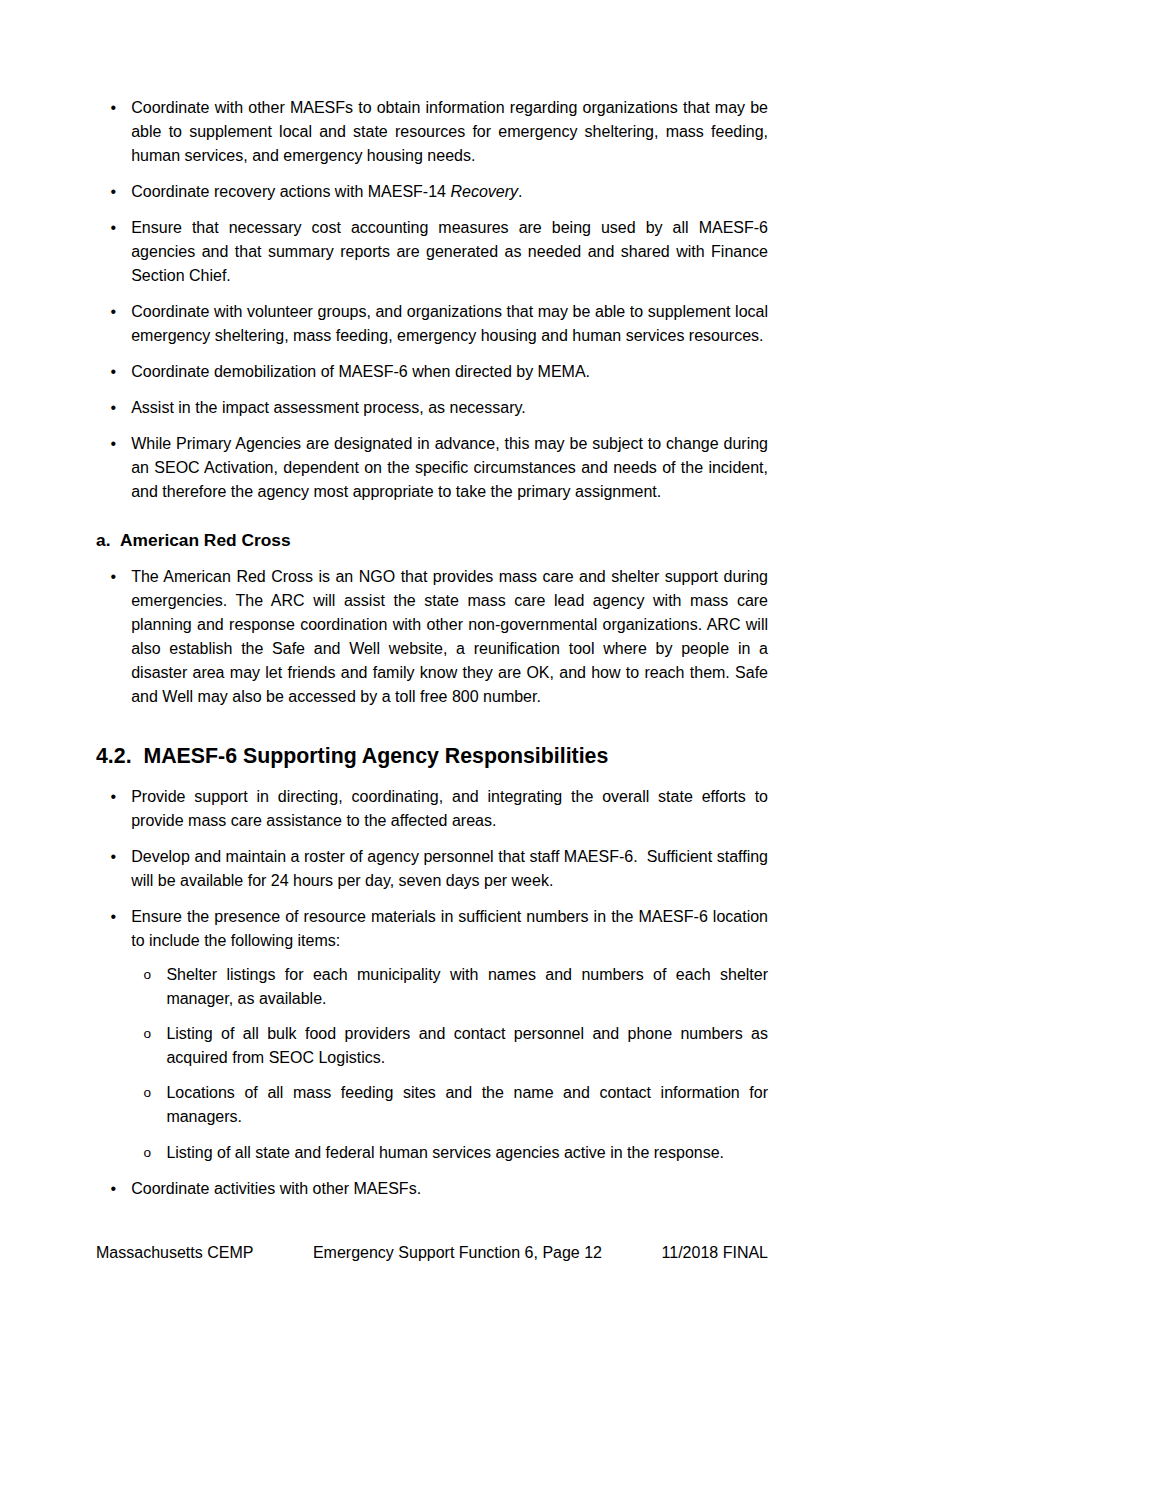Coordinate with other MAESFs to obtain information regarding organizations that may be able to supplement local and state resources for emergency sheltering, mass feeding, human services, and emergency housing needs.
Coordinate recovery actions with MAESF-14 Recovery.
Ensure that necessary cost accounting measures are being used by all MAESF-6 agencies and that summary reports are generated as needed and shared with Finance Section Chief.
Coordinate with volunteer groups, and organizations that may be able to supplement local emergency sheltering, mass feeding, emergency housing and human services resources.
Coordinate demobilization of MAESF-6 when directed by MEMA.
Assist in the impact assessment process, as necessary.
While Primary Agencies are designated in advance, this may be subject to change during an SEOC Activation, dependent on the specific circumstances and needs of the incident, and therefore the agency most appropriate to take the primary assignment.
a. American Red Cross
The American Red Cross is an NGO that provides mass care and shelter support during emergencies. The ARC will assist the state mass care lead agency with mass care planning and response coordination with other non-governmental organizations. ARC will also establish the Safe and Well website, a reunification tool where by people in a disaster area may let friends and family know they are OK, and how to reach them. Safe and Well may also be accessed by a toll free 800 number.
4.2. MAESF-6 Supporting Agency Responsibilities
Provide support in directing, coordinating, and integrating the overall state efforts to provide mass care assistance to the affected areas.
Develop and maintain a roster of agency personnel that staff MAESF-6. Sufficient staffing will be available for 24 hours per day, seven days per week.
Ensure the presence of resource materials in sufficient numbers in the MAESF-6 location to include the following items:
Shelter listings for each municipality with names and numbers of each shelter manager, as available.
Listing of all bulk food providers and contact personnel and phone numbers as acquired from SEOC Logistics.
Locations of all mass feeding sites and the name and contact information for managers.
Listing of all state and federal human services agencies active in the response.
Coordinate activities with other MAESFs.
Massachusetts CEMP Emergency Support Function 6, Page 12 11/2018 FINAL